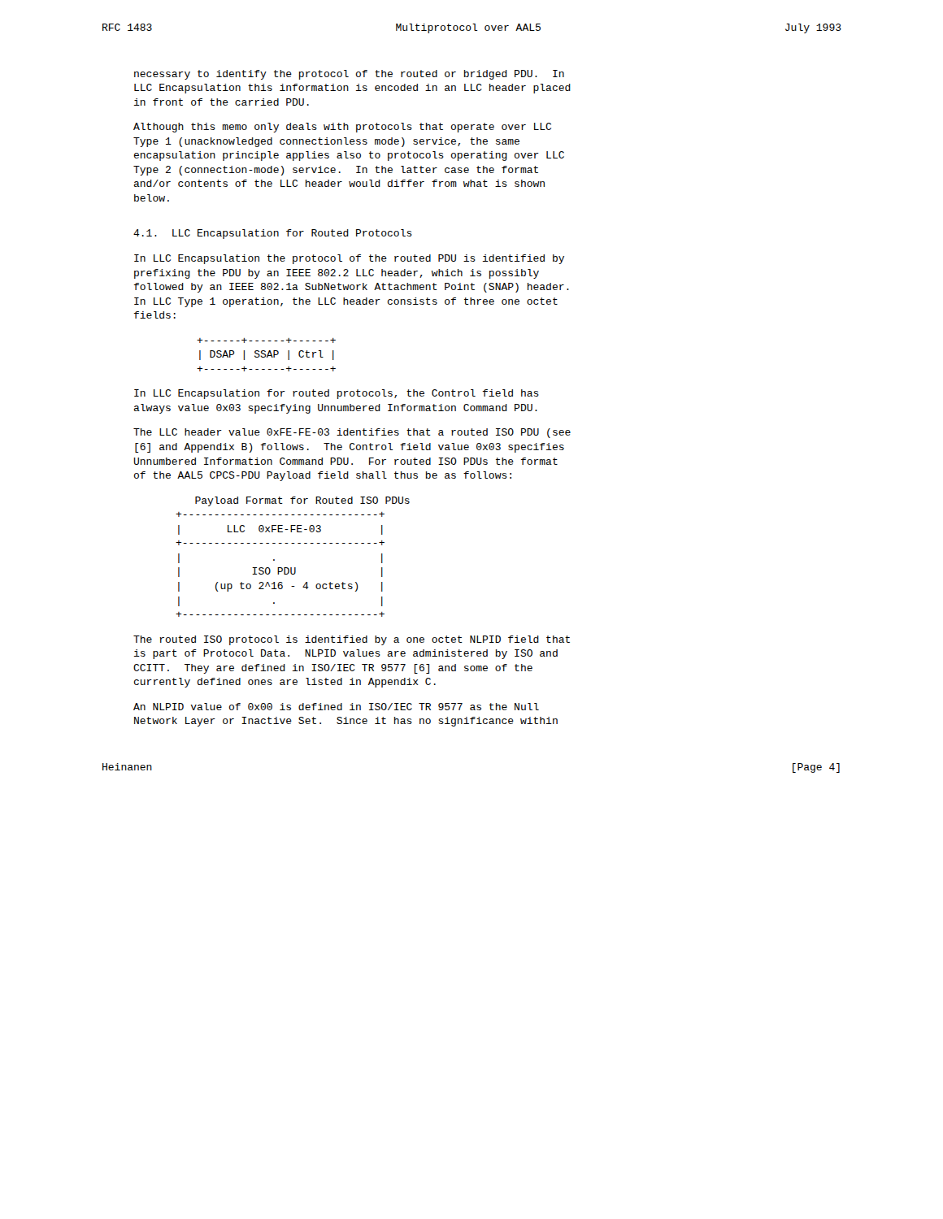RFC 1483 Multiprotocol over AAL5 July 1993
necessary to identify the protocol of the routed or bridged PDU. In
LLC Encapsulation this information is encoded in an LLC header placed
in front of the carried PDU.
Although this memo only deals with protocols that operate over LLC
Type 1 (unacknowledged connectionless mode) service, the same
encapsulation principle applies also to protocols operating over LLC
Type 2 (connection-mode) service. In the latter case the format
and/or contents of the LLC header would differ from what is shown
below.
4.1. LLC Encapsulation for Routed Protocols
In LLC Encapsulation the protocol of the routed PDU is identified by
prefixing the PDU by an IEEE 802.2 LLC header, which is possibly
followed by an IEEE 802.1a SubNetwork Attachment Point (SNAP) header.
In LLC Type 1 operation, the LLC header consists of three one octet
fields:
+------+------+------+
| DSAP | SSAP | Ctrl |
+------+------+------+
In LLC Encapsulation for routed protocols, the Control field has
always value 0x03 specifying Unnumbered Information Command PDU.
The LLC header value 0xFE-FE-03 identifies that a routed ISO PDU (see
[6] and Appendix B) follows. The Control field value 0x03 specifies
Unnumbered Information Command PDU. For routed ISO PDUs the format
of the AAL5 CPCS-PDU Payload field shall thus be as follows:
   Payload Format for Routed ISO PDUs
+-------------------------------+
|       LLC  0xFE-FE-03         |
+-------------------------------+
|              .                |
|           ISO PDU             |
|     (up to 2^16 - 4 octets)   |
|              .                |
+-------------------------------+
The routed ISO protocol is identified by a one octet NLPID field that
is part of Protocol Data. NLPID values are administered by ISO and
CCITT. They are defined in ISO/IEC TR 9577 [6] and some of the
currently defined ones are listed in Appendix C.
An NLPID value of 0x00 is defined in ISO/IEC TR 9577 as the Null
Network Layer or Inactive Set. Since it has no significance within
Heinanen [Page 4]